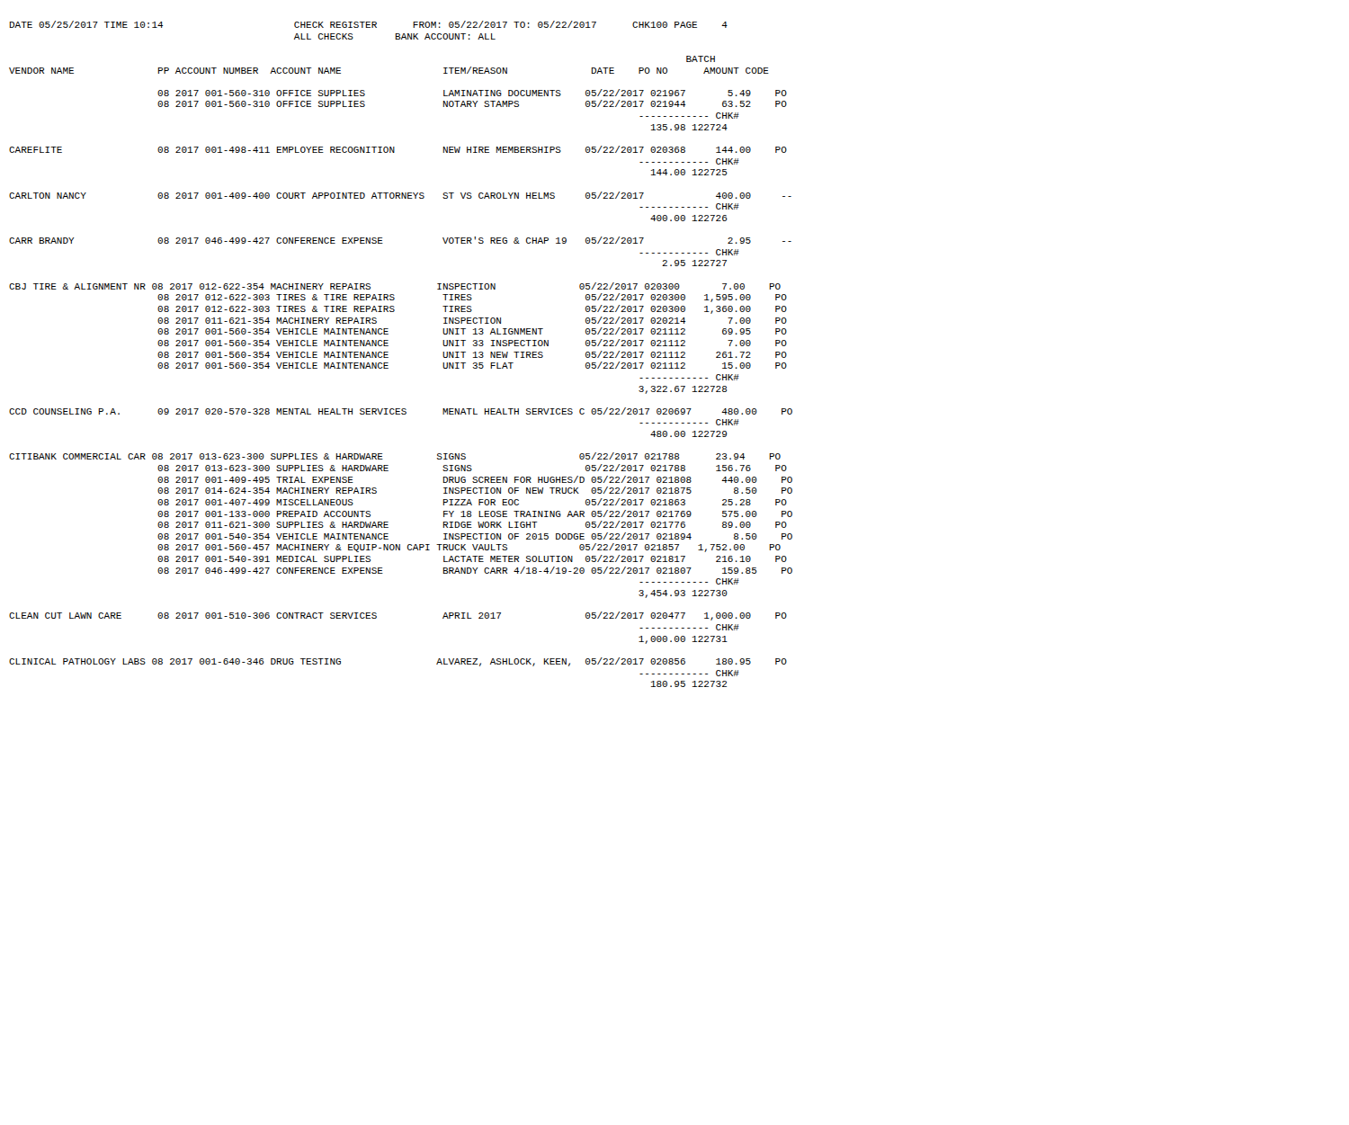DATE 05/25/2017 TIME 10:14 CHECK REGISTER FROM: 05/22/2017 TO: 05/22/2017 CHK100 PAGE 4 ALL CHECKS BANK ACCOUNT: ALL BATCH VENDOR NAME PP ACCOUNT NUMBER ACCOUNT NAME ITEM/REASON DATE PO NO AMOUNT CODE 08 2017 001-560-310 OFFICE SUPPLIES LAMINATING DOCUMENTS 05/22/2017 021967 5.49 PO 08 2017 001-560-310 OFFICE SUPPLIES NOTARY STAMPS 05/22/2017 021944 63.52 PO ------------ CHK# 135.98 122724 CAREFLITE 08 2017 001-498-411 EMPLOYEE RECOGNITION NEW HIRE MEMBERSHIPS 05/22/2017 020368 144.00 PO ------------ CHK# 144.00 122725 CARLTON NANCY 08 2017 001-409-400 COURT APPOINTED ATTORNEYS ST VS CAROLYN HELMS 05/22/2017 400.00 -- ------------ CHK# 400.00 122726 CARR BRANDY 08 2017 046-499-427 CONFERENCE EXPENSE VOTER'S REG & CHAP 19 05/22/2017 2.95 -- ------------ CHK# 2.95 122727 CBJ TIRE & ALIGNMENT NR 08 2017 012-622-354 MACHINERY REPAIRS INSPECTION 05/22/2017 020300 7.00 PO 08 2017 012-622-303 TIRES & TIRE REPAIRS TIRES 05/22/2017 020300 1,595.00 PO 08 2017 012-622-303 TIRES & TIRE REPAIRS TIRES 05/22/2017 020300 1,360.00 PO 08 2017 011-621-354 MACHINERY REPAIRS INSPECTION 05/22/2017 020214 7.00 PO 08 2017 001-560-354 VEHICLE MAINTENANCE UNIT 13 ALIGNMENT 05/22/2017 021112 69.95 PO 08 2017 001-560-354 VEHICLE MAINTENANCE UNIT 33 INSPECTION 05/22/2017 021112 7.00 PO 08 2017 001-560-354 VEHICLE MAINTENANCE UNIT 13 NEW TIRES 05/22/2017 021112 261.72 PO 08 2017 001-560-354 VEHICLE MAINTENANCE UNIT 35 FLAT 05/22/2017 021112 15.00 PO ------------ CHK# 3,322.67 122728 CCD COUNSELING P.A. 09 2017 020-570-328 MENTAL HEALTH SERVICES MENATL HEALTH SERVICES C 05/22/2017 020697 480.00 PO ------------ CHK# 480.00 122729 CITIBANK COMMERCIAL CAR 08 2017 013-623-300 SUPPLIES & HARDWARE SIGNS 05/22/2017 021788 23.94 PO 08 2017 013-623-300 SUPPLIES & HARDWARE SIGNS 05/22/2017 021788 156.76 PO 08 2017 001-409-495 TRIAL EXPENSE DRUG SCREEN FOR HUGHES/D 05/22/2017 021808 440.00 PO 08 2017 014-624-354 MACHINERY REPAIRS INSPECTION OF NEW TRUCK 05/22/2017 021875 8.50 PO 08 2017 001-407-499 MISCELLANEOUS PIZZA FOR EOC 05/22/2017 021863 25.28 PO 08 2017 001-133-000 PREPAID ACCOUNTS FY 18 LEOSE TRAINING AAR 05/22/2017 021769 575.00 PO 08 2017 011-621-300 SUPPLIES & HARDWARE RIDGE WORK LIGHT 05/22/2017 021776 89.00 PO 08 2017 001-540-354 VEHICLE MAINTENANCE INSPECTION OF 2015 DODGE 05/22/2017 021894 8.50 PO 08 2017 001-560-457 MACHINERY & EQUIP-NON CAPI TRUCK VAULTS 05/22/2017 021857 1,752.00 PO 08 2017 001-540-391 MEDICAL SUPPLIES LACTATE METER SOLUTION 05/22/2017 021817 216.10 PO 08 2017 046-499-427 CONFERENCE EXPENSE BRANDY CARR 4/18-4/19-20 05/22/2017 021807 159.85 PO ------------ CHK# 3,454.93 122730 CLEAN CUT LAWN CARE 08 2017 001-510-306 CONTRACT SERVICES APRIL 2017 05/22/2017 020477 1,000.00 PO ------------ CHK# 1,000.00 122731 CLINICAL PATHOLOGY LABS 08 2017 001-640-346 DRUG TESTING ALVAREZ, ASHLOCK, KEEN, 05/22/2017 020856 180.95 PO ------------ CHK# 180.95 122732